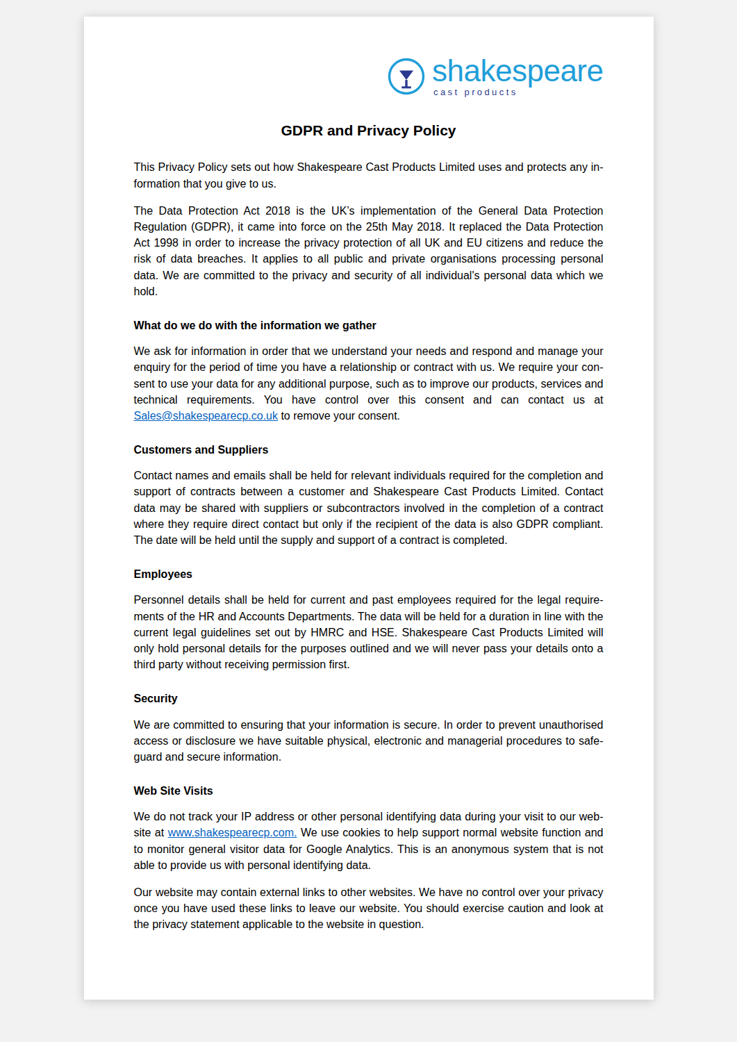shakespeare cast products
GDPR and Privacy Policy
This Privacy Policy sets out how Shakespeare Cast Products Limited uses and protects any information that you give to us.
The Data Protection Act 2018 is the UK’s implementation of the General Data Protection Regulation (GDPR), it came into force on the 25th May 2018. It replaced the Data Protection Act 1998 in order to increase the privacy protection of all UK and EU citizens and reduce the risk of data breaches. It applies to all public and private organisations processing personal data. We are committed to the privacy and security of all individual's personal data which we hold.
What do we do with the information we gather
We ask for information in order that we understand your needs and respond and manage your enquiry for the period of time you have a relationship or contract with us. We require your consent to use your data for any additional purpose, such as to improve our products, services and technical requirements. You have control over this consent and can contact us at Sales@shakespearecp.co.uk to remove your consent.
Customers and Suppliers
Contact names and emails shall be held for relevant individuals required for the completion and support of contracts between a customer and Shakespeare Cast Products Limited. Contact data may be shared with suppliers or subcontractors involved in the completion of a contract where they require direct contact but only if the recipient of the data is also GDPR compliant. The date will be held until the supply and support of a contract is completed.
Employees
Personnel details shall be held for current and past employees required for the legal requirements of the HR and Accounts Departments. The data will be held for a duration in line with the current legal guidelines set out by HMRC and HSE. Shakespeare Cast Products Limited will only hold personal details for the purposes outlined and we will never pass your details onto a third party without receiving permission first.
Security
We are committed to ensuring that your information is secure. In order to prevent unauthorised access or disclosure we have suitable physical, electronic and managerial procedures to safeguard and secure information.
Web Site Visits
We do not track your IP address or other personal identifying data during your visit to our website at www.shakespearecp.com. We use cookies to help support normal website function and to monitor general visitor data for Google Analytics. This is an anonymous system that is not able to provide us with personal identifying data.
Our website may contain external links to other websites. We have no control over your privacy once you have used these links to leave our website. You should exercise caution and look at the privacy statement applicable to the website in question.